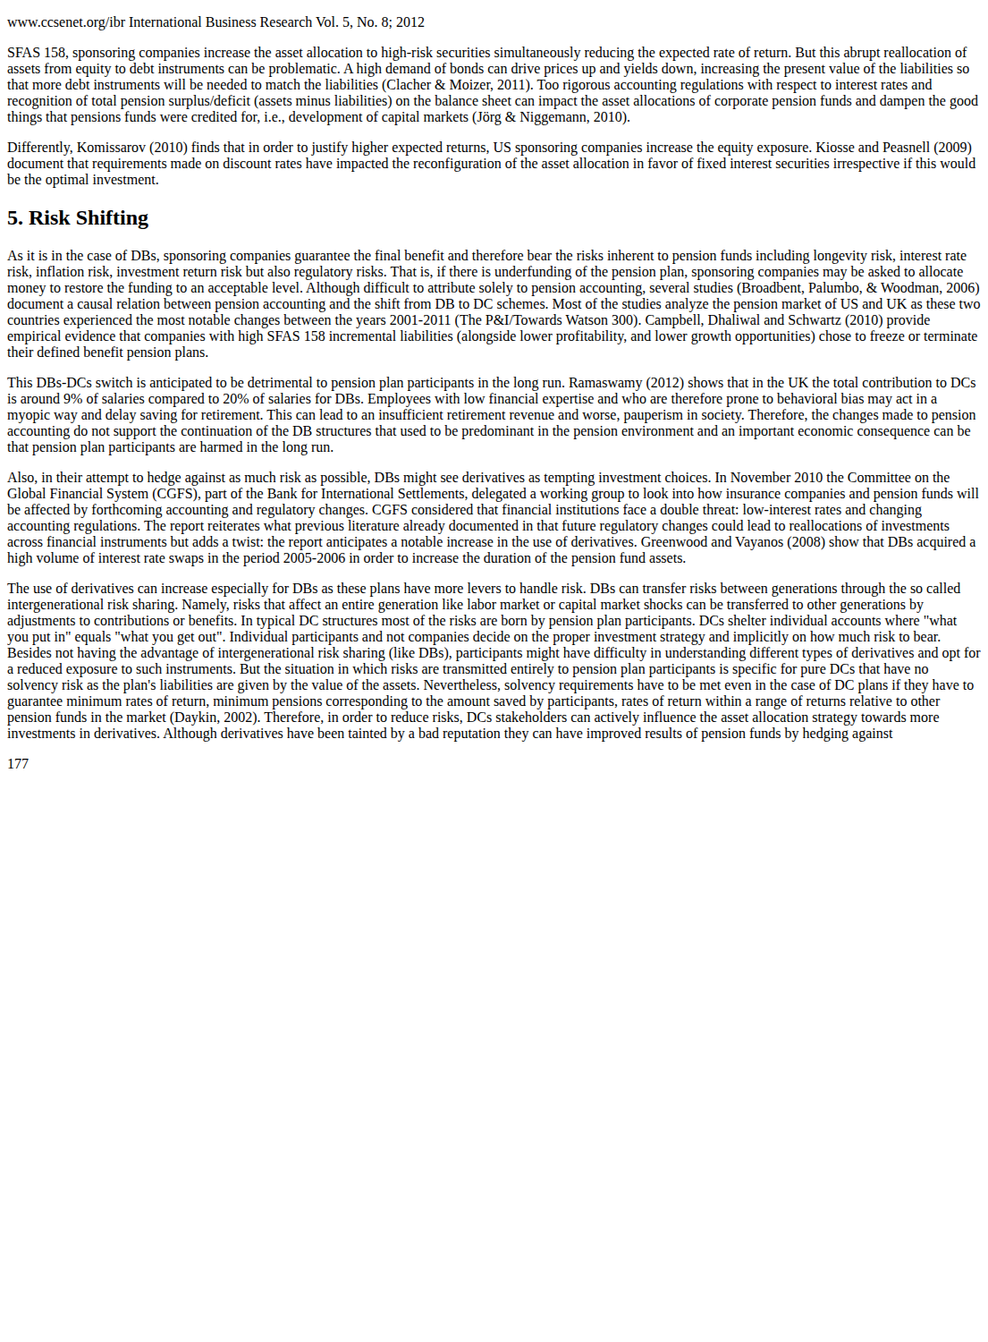www.ccsenet.org/ibr International Business Research Vol. 5, No. 8; 2012
SFAS 158, sponsoring companies increase the asset allocation to high-risk securities simultaneously reducing the expected rate of return. But this abrupt reallocation of assets from equity to debt instruments can be problematic. A high demand of bonds can drive prices up and yields down, increasing the present value of the liabilities so that more debt instruments will be needed to match the liabilities (Clacher & Moizer, 2011). Too rigorous accounting regulations with respect to interest rates and recognition of total pension surplus/deficit (assets minus liabilities) on the balance sheet can impact the asset allocations of corporate pension funds and dampen the good things that pensions funds were credited for, i.e., development of capital markets (Jörg & Niggemann, 2010).
Differently, Komissarov (2010) finds that in order to justify higher expected returns, US sponsoring companies increase the equity exposure. Kiosse and Peasnell (2009) document that requirements made on discount rates have impacted the reconfiguration of the asset allocation in favor of fixed interest securities irrespective if this would be the optimal investment.
5. Risk Shifting
As it is in the case of DBs, sponsoring companies guarantee the final benefit and therefore bear the risks inherent to pension funds including longevity risk, interest rate risk, inflation risk, investment return risk but also regulatory risks. That is, if there is underfunding of the pension plan, sponsoring companies may be asked to allocate money to restore the funding to an acceptable level. Although difficult to attribute solely to pension accounting, several studies (Broadbent, Palumbo, & Woodman, 2006) document a causal relation between pension accounting and the shift from DB to DC schemes. Most of the studies analyze the pension market of US and UK as these two countries experienced the most notable changes between the years 2001-2011 (The P&I/Towards Watson 300). Campbell, Dhaliwal and Schwartz (2010) provide empirical evidence that companies with high SFAS 158 incremental liabilities (alongside lower profitability, and lower growth opportunities) chose to freeze or terminate their defined benefit pension plans.
This DBs-DCs switch is anticipated to be detrimental to pension plan participants in the long run. Ramaswamy (2012) shows that in the UK the total contribution to DCs is around 9% of salaries compared to 20% of salaries for DBs. Employees with low financial expertise and who are therefore prone to behavioral bias may act in a myopic way and delay saving for retirement. This can lead to an insufficient retirement revenue and worse, pauperism in society. Therefore, the changes made to pension accounting do not support the continuation of the DB structures that used to be predominant in the pension environment and an important economic consequence can be that pension plan participants are harmed in the long run.
Also, in their attempt to hedge against as much risk as possible, DBs might see derivatives as tempting investment choices. In November 2010 the Committee on the Global Financial System (CGFS), part of the Bank for International Settlements, delegated a working group to look into how insurance companies and pension funds will be affected by forthcoming accounting and regulatory changes. CGFS considered that financial institutions face a double threat: low-interest rates and changing accounting regulations. The report reiterates what previous literature already documented in that future regulatory changes could lead to reallocations of investments across financial instruments but adds a twist: the report anticipates a notable increase in the use of derivatives. Greenwood and Vayanos (2008) show that DBs acquired a high volume of interest rate swaps in the period 2005-2006 in order to increase the duration of the pension fund assets.
The use of derivatives can increase especially for DBs as these plans have more levers to handle risk. DBs can transfer risks between generations through the so called intergenerational risk sharing. Namely, risks that affect an entire generation like labor market or capital market shocks can be transferred to other generations by adjustments to contributions or benefits. In typical DC structures most of the risks are born by pension plan participants. DCs shelter individual accounts where "what you put in" equals "what you get out". Individual participants and not companies decide on the proper investment strategy and implicitly on how much risk to bear. Besides not having the advantage of intergenerational risk sharing (like DBs), participants might have difficulty in understanding different types of derivatives and opt for a reduced exposure to such instruments. But the situation in which risks are transmitted entirely to pension plan participants is specific for pure DCs that have no solvency risk as the plan's liabilities are given by the value of the assets. Nevertheless, solvency requirements have to be met even in the case of DC plans if they have to guarantee minimum rates of return, minimum pensions corresponding to the amount saved by participants, rates of return within a range of returns relative to other pension funds in the market (Daykin, 2002). Therefore, in order to reduce risks, DCs stakeholders can actively influence the asset allocation strategy towards more investments in derivatives. Although derivatives have been tainted by a bad reputation they can have improved results of pension funds by hedging against
177